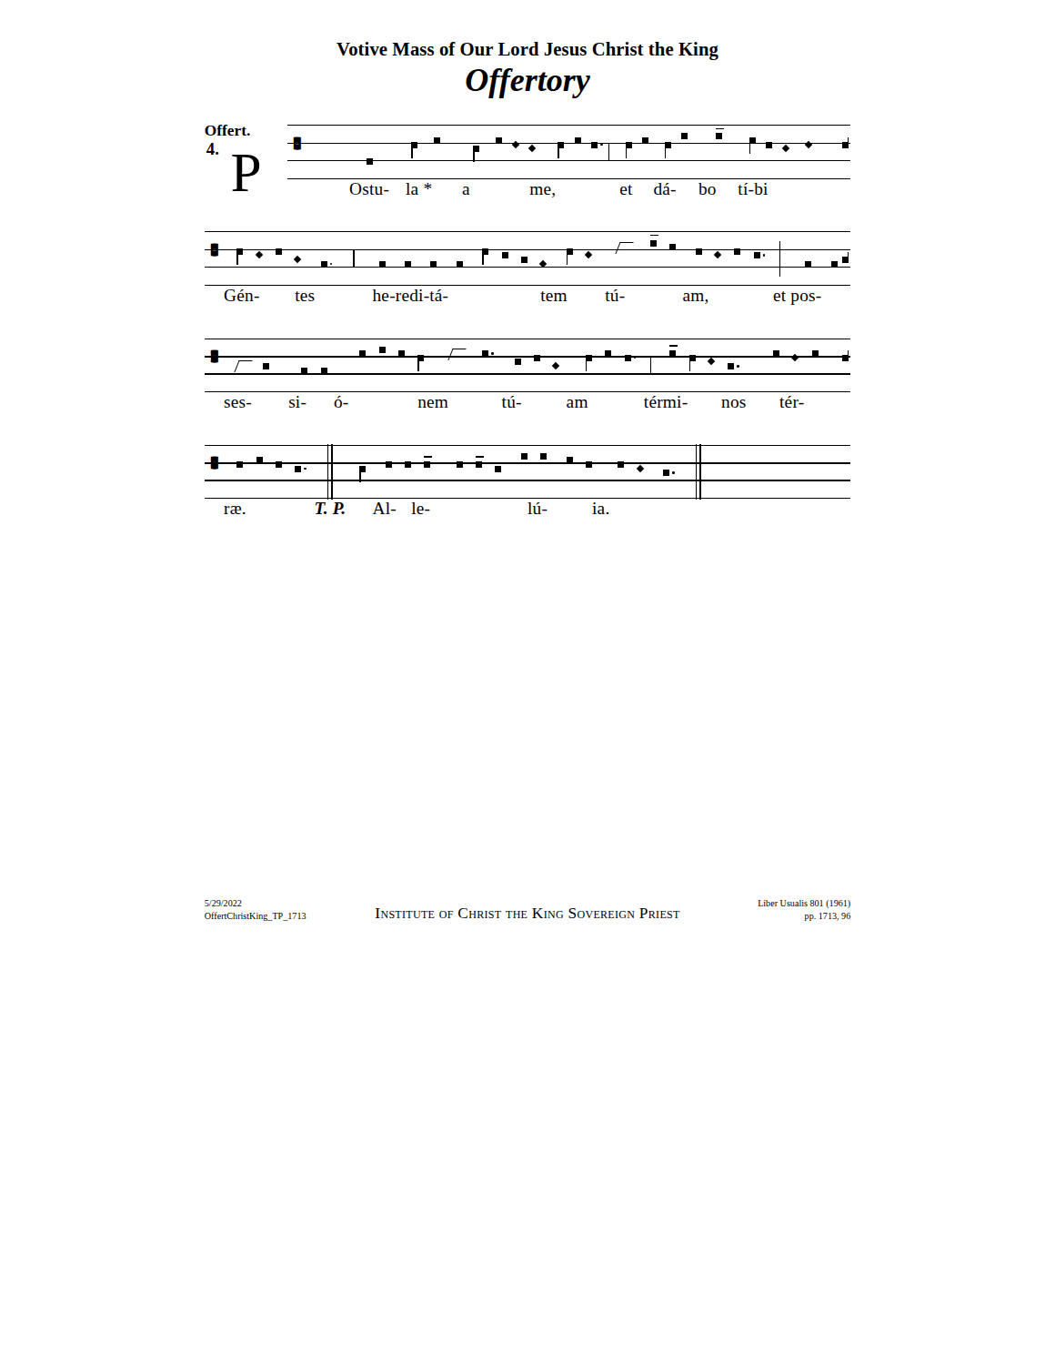Votive Mass of Our Lord Jesus Christ the King
Offertory
Offert. 4.
Ostu- la * a me, et dá- bo tí-bi
P
Gén- tes he-redi-tá- tem tú- am, et pos-
ses- si- ó- nem tú- am térmi- nos tér-
ræ. T. P. Al- le- lú- ia.
5/29/2022
OffertChristKing_TP_1713
Liber Usualis 801 (1961)
pp. 1713, 96
Institute of Christ the King Sovereign Priest